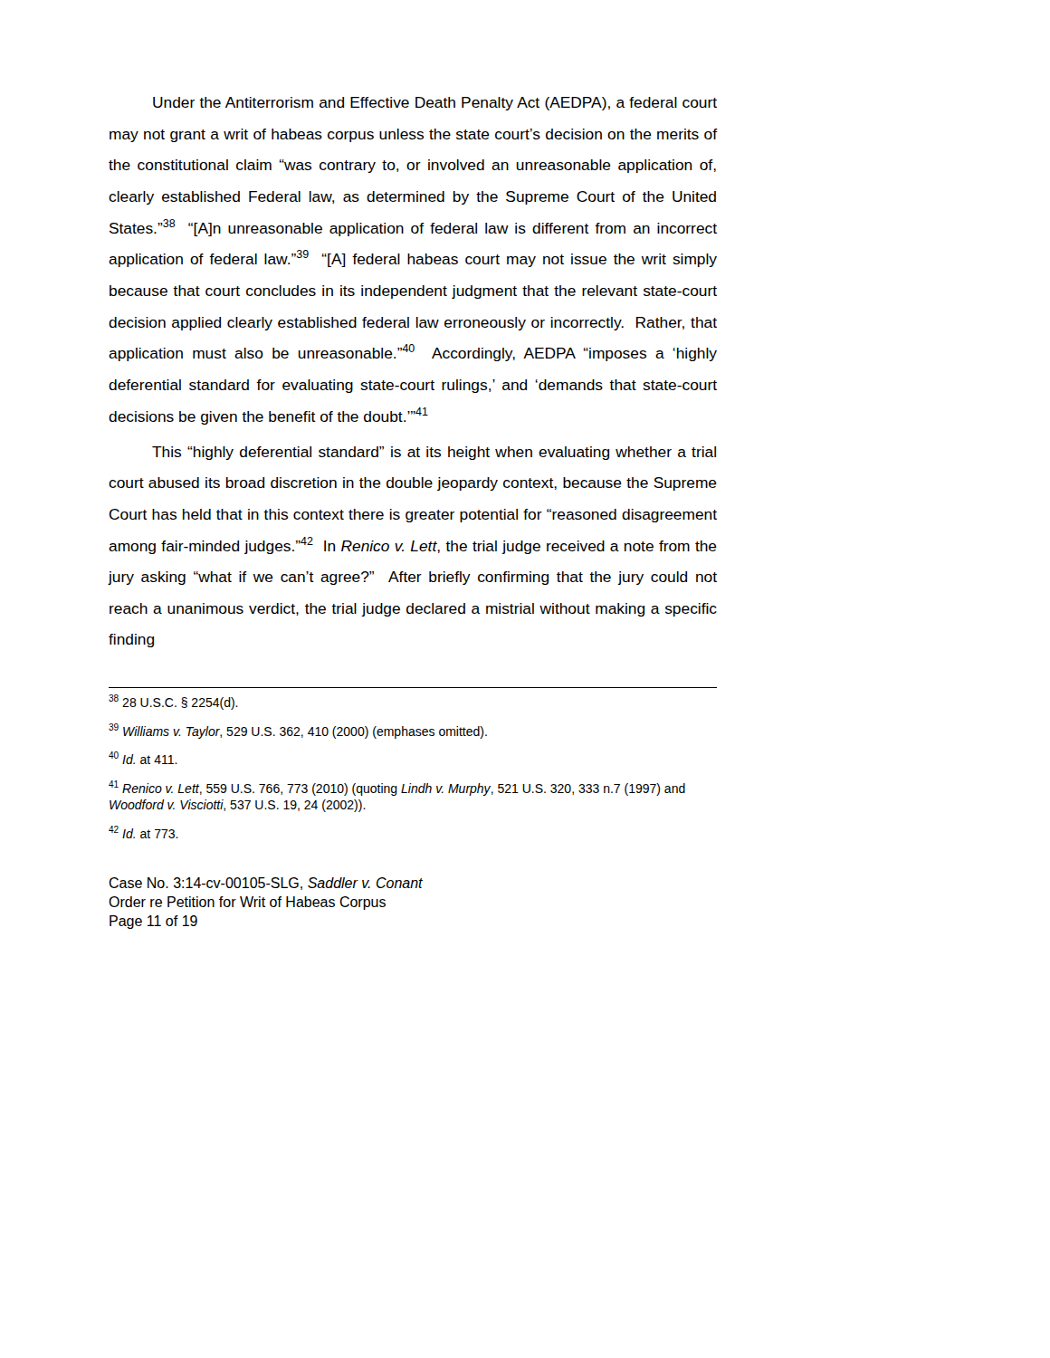Under the Antiterrorism and Effective Death Penalty Act (AEDPA), a federal court may not grant a writ of habeas corpus unless the state court’s decision on the merits of the constitutional claim “was contrary to, or involved an unreasonable application of, clearly established Federal law, as determined by the Supreme Court of the United States.”38 “[A]n unreasonable application of federal law is different from an incorrect application of federal law.”39 “[A] federal habeas court may not issue the writ simply because that court concludes in its independent judgment that the relevant state-court decision applied clearly established federal law erroneously or incorrectly. Rather, that application must also be unreasonable.”40 Accordingly, AEDPA “imposes a ‘highly deferential standard for evaluating state-court rulings,’ and ‘demands that state-court decisions be given the benefit of the doubt.’”41
This “highly deferential standard” is at its height when evaluating whether a trial court abused its broad discretion in the double jeopardy context, because the Supreme Court has held that in this context there is greater potential for “reasoned disagreement among fair-minded judges.”42 In Renico v. Lett, the trial judge received a note from the jury asking “what if we can’t agree?” After briefly confirming that the jury could not reach a unanimous verdict, the trial judge declared a mistrial without making a specific finding
38 28 U.S.C. § 2254(d).
39 Williams v. Taylor, 529 U.S. 362, 410 (2000) (emphases omitted).
40 Id. at 411.
41 Renico v. Lett, 559 U.S. 766, 773 (2010) (quoting Lindh v. Murphy, 521 U.S. 320, 333 n.7 (1997) and Woodford v. Visciotti, 537 U.S. 19, 24 (2002)).
42 Id. at 773.
Case No. 3:14-cv-00105-SLG, Saddler v. Conant
Order re Petition for Writ of Habeas Corpus
Page 11 of 19